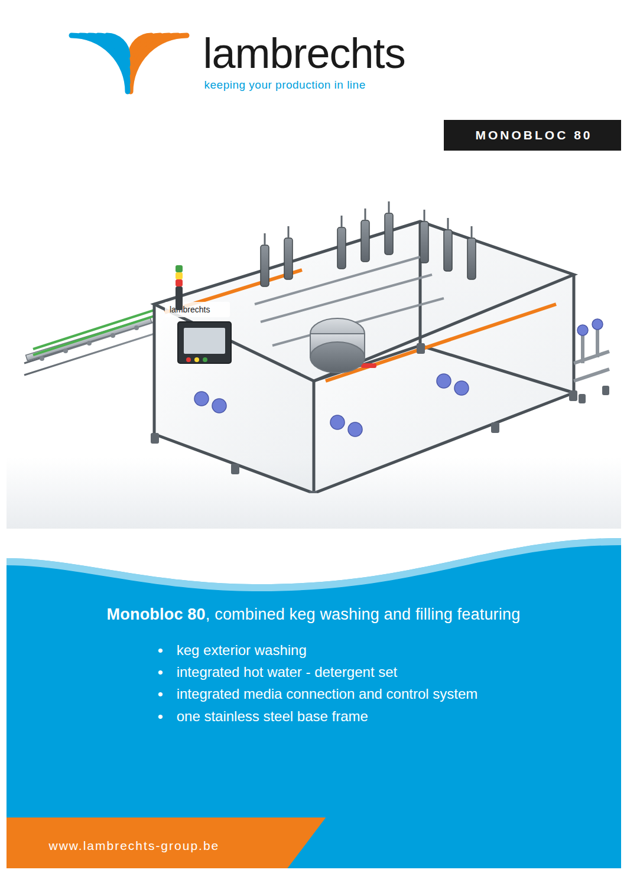lambrechts
keeping your production in line
MONOBLOC 80
lambrechts
Monobloc 80, combined keg washing and filling featuring
keg exterior washing
integrated hot water - detergent set
integrated media connection and control system
one stainless steel base frame
www.lambrechts-group.be